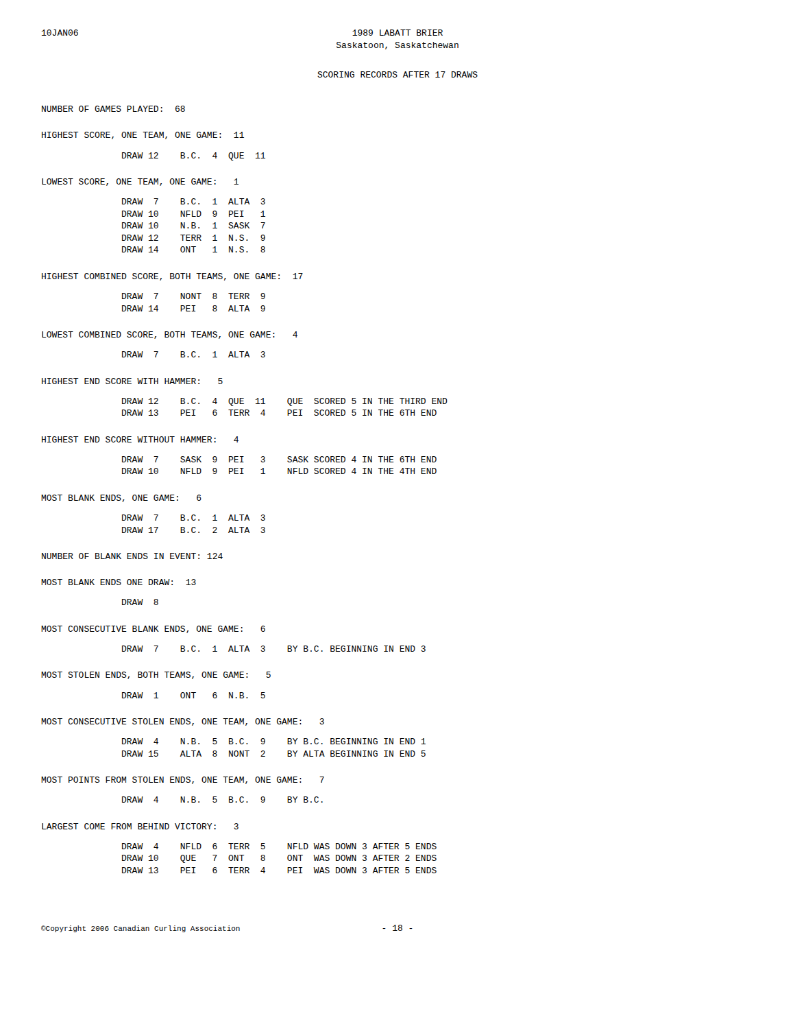10JAN06
1989 LABATT BRIER
Saskatoon, Saskatchewan
SCORING RECORDS AFTER 17 DRAWS
NUMBER OF GAMES PLAYED: 68
HIGHEST SCORE, ONE TEAM, ONE GAME: 11
DRAW 12 B.C. 4 QUE 11
LOWEST SCORE, ONE TEAM, ONE GAME: 1
DRAW 7 B.C. 1 ALTA 3 DRAW 10 NFLD 9 PEI 1 DRAW 10 N.B. 1 SASK 7 DRAW 12 TERR 1 N.S. 9 DRAW 14 ONT 1 N.S. 8
HIGHEST COMBINED SCORE, BOTH TEAMS, ONE GAME: 17
DRAW 7 NONT 8 TERR 9 DRAW 14 PEI 8 ALTA 9
LOWEST COMBINED SCORE, BOTH TEAMS, ONE GAME: 4
DRAW 7 B.C. 1 ALTA 3
HIGHEST END SCORE WITH HAMMER: 5
DRAW 12 B.C. 4 QUE 11 QUE SCORED 5 IN THE THIRD END DRAW 13 PEI 6 TERR 4 PEI SCORED 5 IN THE 6TH END
HIGHEST END SCORE WITHOUT HAMMER: 4
DRAW 7 SASK 9 PEI 3 SASK SCORED 4 IN THE 6TH END DRAW 10 NFLD 9 PEI 1 NFLD SCORED 4 IN THE 4TH END
MOST BLANK ENDS, ONE GAME: 6
DRAW 7 B.C. 1 ALTA 3 DRAW 17 B.C. 2 ALTA 3
NUMBER OF BLANK ENDS IN EVENT: 124
MOST BLANK ENDS ONE DRAW: 13
DRAW 8
MOST CONSECUTIVE BLANK ENDS, ONE GAME: 6
DRAW 7 B.C. 1 ALTA 3 BY B.C. BEGINNING IN END 3
MOST STOLEN ENDS, BOTH TEAMS, ONE GAME: 5
DRAW 1 ONT 6 N.B. 5
MOST CONSECUTIVE STOLEN ENDS, ONE TEAM, ONE GAME: 3
DRAW 4 N.B. 5 B.C. 9 BY B.C. BEGINNING IN END 1 DRAW 15 ALTA 8 NONT 2 BY ALTA BEGINNING IN END 5
MOST POINTS FROM STOLEN ENDS, ONE TEAM, ONE GAME: 7
DRAW 4 N.B. 5 B.C. 9 BY B.C.
LARGEST COME FROM BEHIND VICTORY: 3
DRAW 4 NFLD 6 TERR 5 NFLD WAS DOWN 3 AFTER 5 ENDS DRAW 10 QUE 7 ONT 8 ONT WAS DOWN 3 AFTER 2 ENDS DRAW 13 PEI 6 TERR 4 PEI WAS DOWN 3 AFTER 5 ENDS
©Copyright 2006 Canadian Curling Association
- 18 -